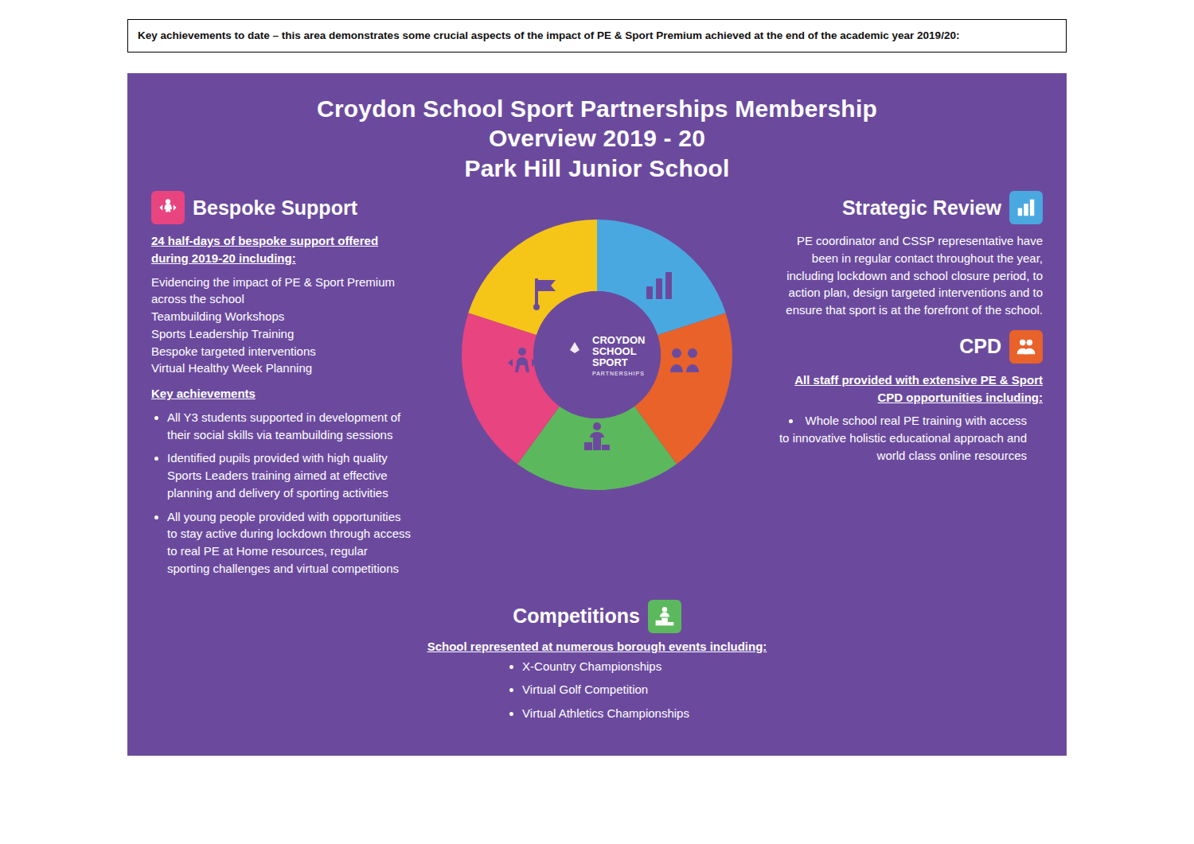Key achievements to date – this area demonstrates some crucial aspects of the impact of PE & Sport Premium achieved at the end of the academic year 2019/20:
Croydon School Sport Partnerships Membership Overview 2019 - 20 Park Hill Junior School
Bespoke Support
24 half-days of bespoke support offered during 2019-20 including:
Evidencing the impact of PE & Sport Premium across the school
Teambuilding Workshops
Sports Leadership Training
Bespoke targeted interventions
Virtual Healthy Week Planning
Key achievements
All Y3 students supported in development of their social skills via teambuilding sessions
Identified pupils provided with high quality Sports Leaders training aimed at effective planning and delivery of sporting activities
All young people provided with opportunities to stay active during lockdown through access to real PE at Home resources, regular sporting challenges and virtual competitions
CROYDON SCHOOL SPORT PARTNERSHIPS
Strategic Review
PE coordinator and CSSP representative have been in regular contact throughout the year, including lockdown and school closure period, to action plan, design targeted interventions and to ensure that sport is at the forefront of the school.
CPD
All staff provided with extensive PE & Sport CPD opportunities including:
Whole school real PE training with access to innovative holistic educational approach and world class online resources
Competitions
School represented at numerous borough events including:
X-Country Championships
Virtual Golf Competition
Virtual Athletics Championships